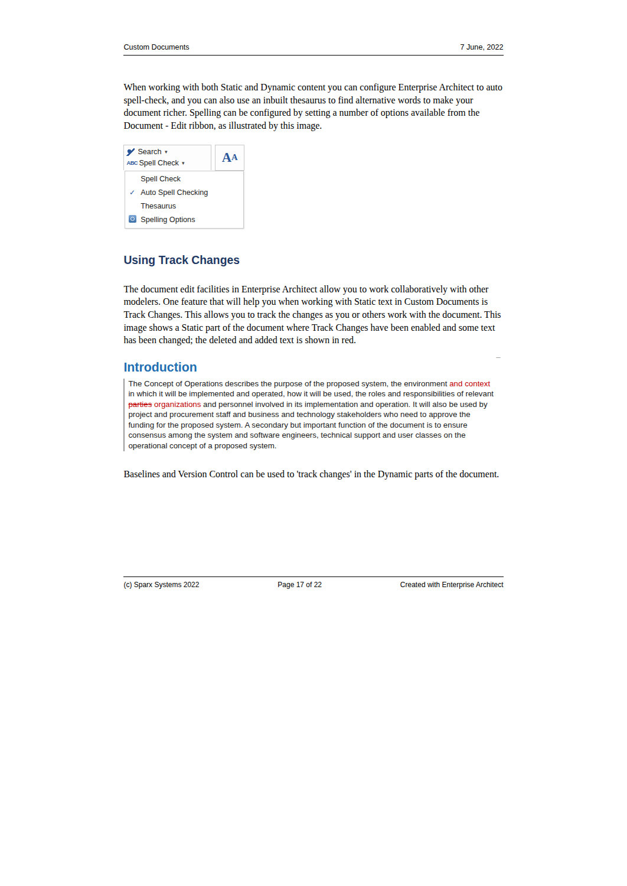Custom Documents
7 June, 2022
When working with both Static and Dynamic content you can configure Enterprise Architect to auto spell-check, and you can also use an inbuilt thesaurus to find alternative words to make your document richer. Spelling can be configured by setting a number of options available from the Document - Edit ribbon, as illustrated by this image.
Search▾
ABC Spell Check▾
AA
Spell Check
✓Auto Spell Checking
Thesaurus
Spelling Options
Using Track Changes
The document edit facilities in Enterprise Architect allow you to work collaboratively with other modelers. One feature that will help you when working with Static text in Custom Documents is Track Changes. This allows you to track the changes as you or others work with the document. This image shows a Static part of the document where Track Changes have been enabled and some text has been changed; the deleted and added text is shown in red.
–
Introduction
The Concept of Operations describes the purpose of the proposed system, the environment and context in which it will be implemented and operated, how it will be used, the roles and responsibilities of relevant parties organizations and personnel involved in its implementation and operation. It will also be used by project and procurement staff and business and technology stakeholders who need to approve the funding for the proposed system. A secondary but important function of the document is to ensure consensus among the system and software engineers, technical support and user classes on the operational concept of a proposed system.
Baselines and Version Control can be used to 'track changes' in the Dynamic parts of the document.
(c) Sparx Systems 2022
Page 17 of 22
Created with Enterprise Architect